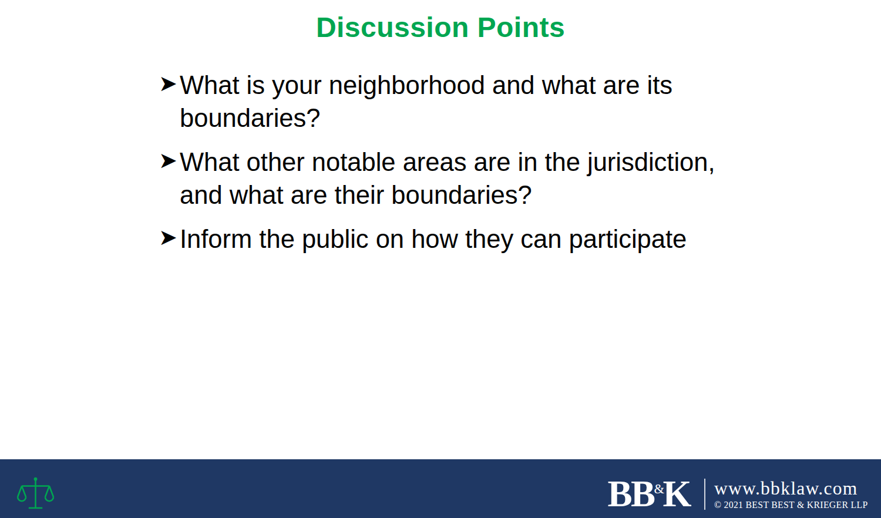Discussion Points
What is your neighborhood and what are its boundaries?
What other notable areas are in the jurisdiction, and what are their boundaries?
Inform the public on how they can participate
BB&K www.bbklaw.com © 2021 BEST BEST & KRIEGER LLP